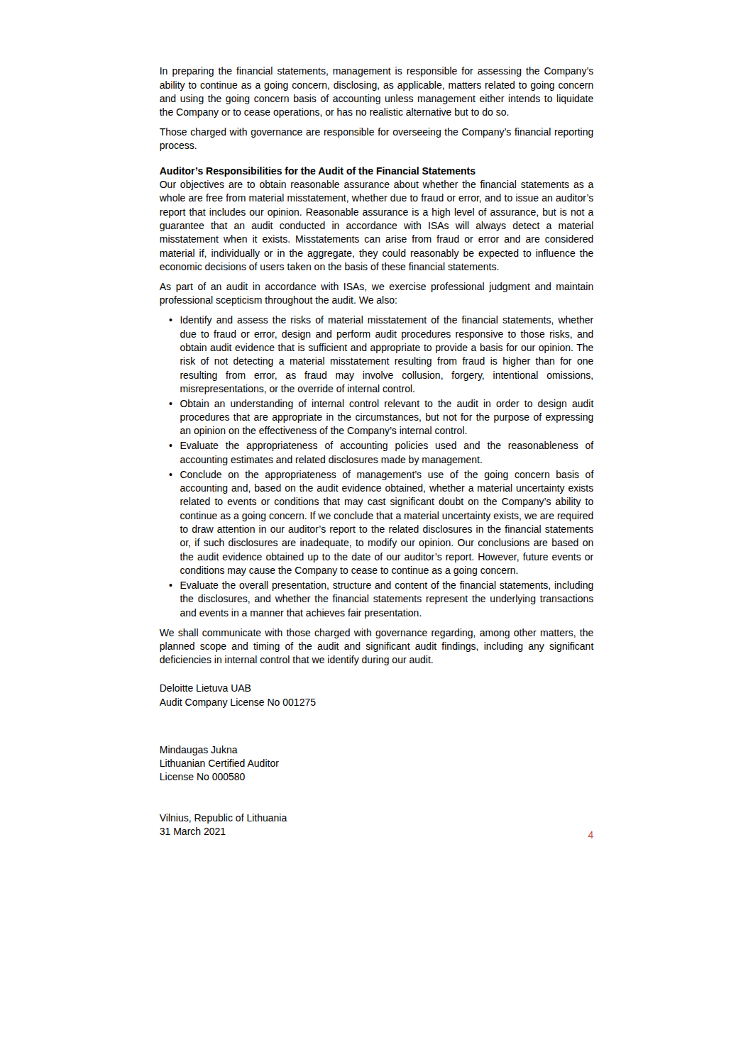In preparing the financial statements, management is responsible for assessing the Company’s ability to continue as a going concern, disclosing, as applicable, matters related to going concern and using the going concern basis of accounting unless management either intends to liquidate the Company or to cease operations, or has no realistic alternative but to do so.
Those charged with governance are responsible for overseeing the Company’s financial reporting process.
Auditor’s Responsibilities for the Audit of the Financial Statements
Our objectives are to obtain reasonable assurance about whether the financial statements as a whole are free from material misstatement, whether due to fraud or error, and to issue an auditor’s report that includes our opinion. Reasonable assurance is a high level of assurance, but is not a guarantee that an audit conducted in accordance with ISAs will always detect a material misstatement when it exists. Misstatements can arise from fraud or error and are considered material if, individually or in the aggregate, they could reasonably be expected to influence the economic decisions of users taken on the basis of these financial statements.
As part of an audit in accordance with ISAs, we exercise professional judgment and maintain professional scepticism throughout the audit. We also:
Identify and assess the risks of material misstatement of the financial statements, whether due to fraud or error, design and perform audit procedures responsive to those risks, and obtain audit evidence that is sufficient and appropriate to provide a basis for our opinion. The risk of not detecting a material misstatement resulting from fraud is higher than for one resulting from error, as fraud may involve collusion, forgery, intentional omissions, misrepresentations, or the override of internal control.
Obtain an understanding of internal control relevant to the audit in order to design audit procedures that are appropriate in the circumstances, but not for the purpose of expressing an opinion on the effectiveness of the Company’s internal control.
Evaluate the appropriateness of accounting policies used and the reasonableness of accounting estimates and related disclosures made by management.
Conclude on the appropriateness of management’s use of the going concern basis of accounting and, based on the audit evidence obtained, whether a material uncertainty exists related to events or conditions that may cast significant doubt on the Company’s ability to continue as a going concern. If we conclude that a material uncertainty exists, we are required to draw attention in our auditor’s report to the related disclosures in the financial statements or, if such disclosures are inadequate, to modify our opinion. Our conclusions are based on the audit evidence obtained up to the date of our auditor’s report. However, future events or conditions may cause the Company to cease to continue as a going concern.
Evaluate the overall presentation, structure and content of the financial statements, including the disclosures, and whether the financial statements represent the underlying transactions and events in a manner that achieves fair presentation.
We shall communicate with those charged with governance regarding, among other matters, the planned scope and timing of the audit and significant audit findings, including any significant deficiencies in internal control that we identify during our audit.
Deloitte Lietuva UAB
Audit Company License No 001275
Mindaugas Jukna
Lithuanian Certified Auditor
License No 000580
Vilnius, Republic of Lithuania
31 March 2021
4